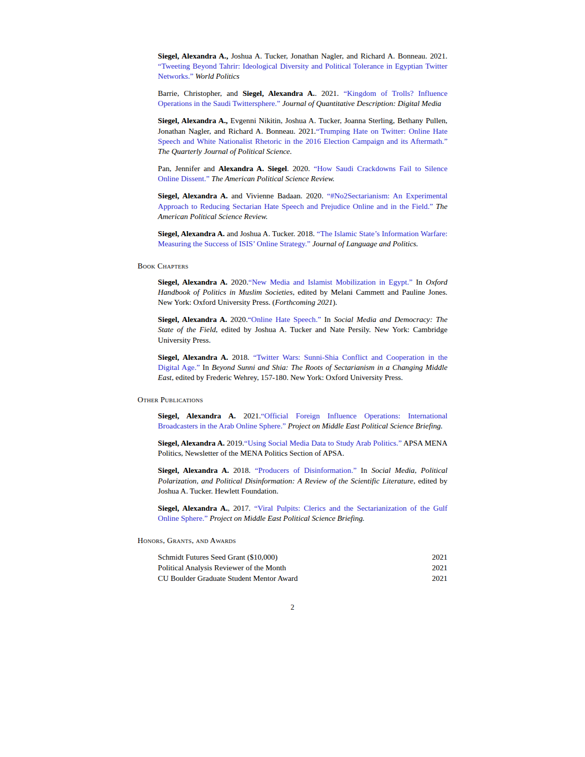Siegel, Alexandra A., Joshua A. Tucker, Jonathan Nagler, and Richard A. Bonneau. 2021. “Tweeting Beyond Tahrir: Ideological Diversity and Political Tolerance in Egyptian Twitter Networks.” World Politics
Barrie, Christopher, and Siegel, Alexandra A.. 2021. “Kingdom of Trolls? Influence Operations in the Saudi Twittersphere.” Journal of Quantitative Description: Digital Media
Siegel, Alexandra A., Evgenni Nikitin, Joshua A. Tucker, Joanna Sterling, Bethany Pullen, Jonathan Nagler, and Richard A. Bonneau. 2021.“Trumping Hate on Twitter: Online Hate Speech and White Nationalist Rhetoric in the 2016 Election Campaign and its Aftermath.” The Quarterly Journal of Political Science.
Pan, Jennifer and Alexandra A. Siegel. 2020. “How Saudi Crackdowns Fail to Silence Online Dissent.” The American Political Science Review.
Siegel, Alexandra A. and Vivienne Badaan. 2020. “#No2Sectarianism: An Experimental Approach to Reducing Sectarian Hate Speech and Prejudice Online and in the Field.” The American Political Science Review.
Siegel, Alexandra A. and Joshua A. Tucker. 2018. “The Islamic State’s Information Warfare: Measuring the Success of ISIS’ Online Strategy.” Journal of Language and Politics.
Book Chapters
Siegel, Alexandra A. 2020.“New Media and Islamist Mobilization in Egypt.” In Oxford Handbook of Politics in Muslim Societies, edited by Melani Cammett and Pauline Jones. New York: Oxford University Press. (Forthcoming 2021).
Siegel, Alexandra A. 2020.“Online Hate Speech.” In Social Media and Democracy: The State of the Field, edited by Joshua A. Tucker and Nate Persily. New York: Cambridge University Press.
Siegel, Alexandra A. 2018. “Twitter Wars: Sunni-Shia Conflict and Cooperation in the Digital Age.” In Beyond Sunni and Shia: The Roots of Sectarianism in a Changing Middle East, edited by Frederic Wehrey, 157-180. New York: Oxford University Press.
Other Publications
Siegel, Alexandra A. 2021.“Official Foreign Influence Operations: International Broadcasters in the Arab Online Sphere.” Project on Middle East Political Science Briefing.
Siegel, Alexandra A. 2019.“Using Social Media Data to Study Arab Politics.” APSA MENA Politics, Newsletter of the MENA Politics Section of APSA.
Siegel, Alexandra A. 2018. “Producers of Disinformation.” In Social Media, Political Polarization, and Political Disinformation: A Review of the Scientific Literature, edited by Joshua A. Tucker. Hewlett Foundation.
Siegel, Alexandra A., 2017. “Viral Pulpits: Clerics and the Sectarianization of the Gulf Online Sphere.” Project on Middle East Political Science Briefing.
Honors, Grants, and Awards
| Schmidt Futures Seed Grant ($10,000) | 2021 |
| Political Analysis Reviewer of the Month | 2021 |
| CU Boulder Graduate Student Mentor Award | 2021 |
2